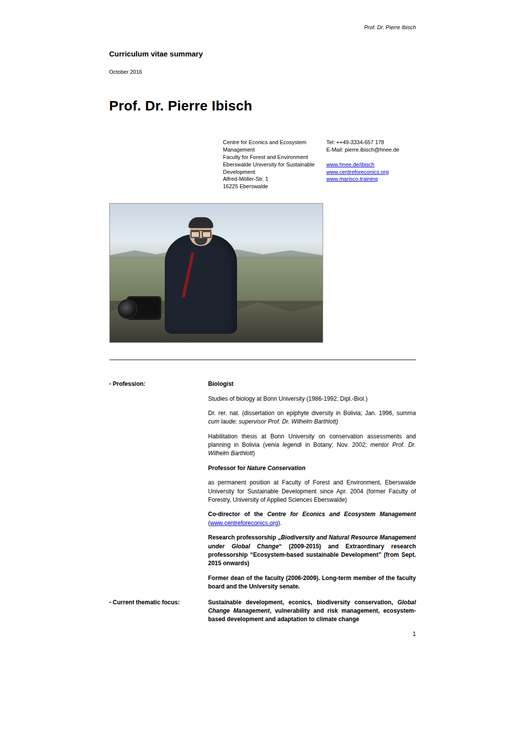Prof. Dr. Pierre Ibisch
Curriculum vitae summary
October 2016
Prof. Dr. Pierre Ibisch
Centre for Econics and Ecosystem Management
Faculty for Forest and Environment
Eberswalde University for Sustainable Development
Alfred-Möller-Str. 1
16225 Eberswalde
Tel: ++49-3334-657 178
E-Mail: pierre.ibisch@hnee.de
www.hnee.de/ibisch
www.centreforeconics.org
www.marisco.training
| - Profession: | Biologist Studies of biology at Bonn University (1986-1992; Dipl.-Biol.) Dr. rer. nat. (dissertation on epiphyte diversity in Bolivia; Jan. 1996, summa cum laude; supervisor Prof. Dr. Wilhelm Barthlott) Habilitation thesis at Bonn University on conservation assessments and planning in Bolivia ( venia legendi in Botany; Nov. 2002; mentor Prof. Dr. Wilhelm Barthlott ) Professor for Nature Conservation as permanent position at Faculty of Forest and Environment, Eberswalde University for Sustainable Development since Apr. 2004 (former Faculty of Forestry, University of Applied Sciences Eberswalde) Co-director of the Centre for Econics and Ecosystem Management ( www.centreforeconics.org ). Research professorship „ Biodiversity and Natural Resource Management under Global Change “ (2009-2015) and Extraordinary research professorship “Ecosystem-based sustainable Development” (from Sept. 2015 onwards) Former dean of the faculty (2006-2009). Long-term member of the faculty board and the University senate. |
| - Current thematic focus: | Sustainable development, econics, biodiversity conservation, Global Change Management , vulnerability and risk management, ecosystem-based development and adaptation to climate change |
1